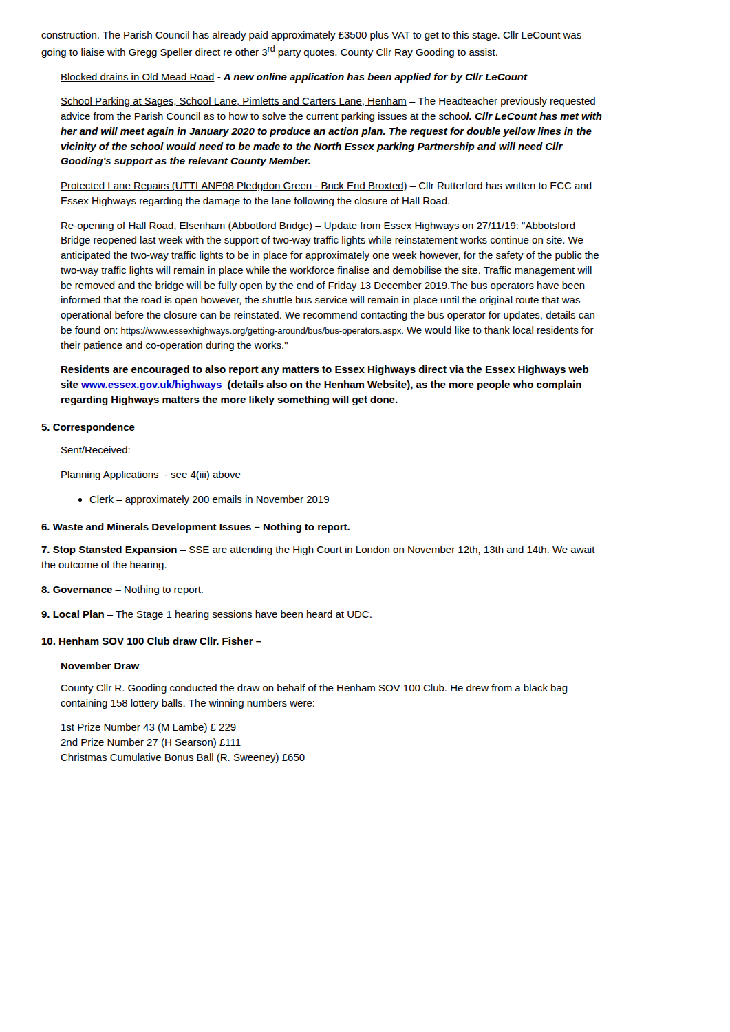construction. The Parish Council has already paid approximately £3500 plus VAT to get to this stage. Cllr LeCount was going to liaise with Gregg Speller direct re other 3rd party quotes. County Cllr Ray Gooding to assist.
Blocked drains in Old Mead Road - A new online application has been applied for by Cllr LeCount
School Parking at Sages, School Lane, Pimletts and Carters Lane, Henham – The Headteacher previously requested advice from the Parish Council as to how to solve the current parking issues at the school. Cllr LeCount has met with her and will meet again in January 2020 to produce an action plan. The request for double yellow lines in the vicinity of the school would need to be made to the North Essex parking Partnership and will need Cllr Gooding's support as the relevant County Member.
Protected Lane Repairs (UTTLANE98 Pledgdon Green - Brick End Broxted) – Cllr Rutterford has written to ECC and Essex Highways regarding the damage to the lane following the closure of Hall Road.
Re-opening of Hall Road, Elsenham (Abbotford Bridge) – Update from Essex Highways on 27/11/19: "Abbotsford Bridge reopened last week with the support of two-way traffic lights while reinstatement works continue on site. We anticipated the two-way traffic lights to be in place for approximately one week however, for the safety of the public the two-way traffic lights will remain in place while the workforce finalise and demobilise the site. Traffic management will be removed and the bridge will be fully open by the end of Friday 13 December 2019.The bus operators have been informed that the road is open however, the shuttle bus service will remain in place until the original route that was operational before the closure can be reinstated. We recommend contacting the bus operator for updates, details can be found on: https://www.essexhighways.org/getting-around/bus/bus-operators.aspx. We would like to thank local residents for their patience and co-operation during the works."
Residents are encouraged to also report any matters to Essex Highways direct via the Essex Highways web site www.essex.gov.uk/highways (details also on the Henham Website), as the more people who complain regarding Highways matters the more likely something will get done.
5. Correspondence
Sent/Received:
Planning Applications - see 4(iii) above
Clerk – approximately 200 emails in November 2019
6. Waste and Minerals Development Issues – Nothing to report.
7. Stop Stansted Expansion – SSE are attending the High Court in London on November 12th, 13th and 14th. We await the outcome of the hearing.
8. Governance – Nothing to report.
9. Local Plan – The Stage 1 hearing sessions have been heard at UDC.
10. Henham SOV 100 Club draw Cllr. Fisher –
November Draw
County Cllr R. Gooding conducted the draw on behalf of the Henham SOV 100 Club. He drew from a black bag containing 158 lottery balls. The winning numbers were:
1st Prize Number 43 (M Lambe) £ 229
2nd Prize Number 27 (H Searson) £111
Christmas Cumulative Bonus Ball (R. Sweeney) £650